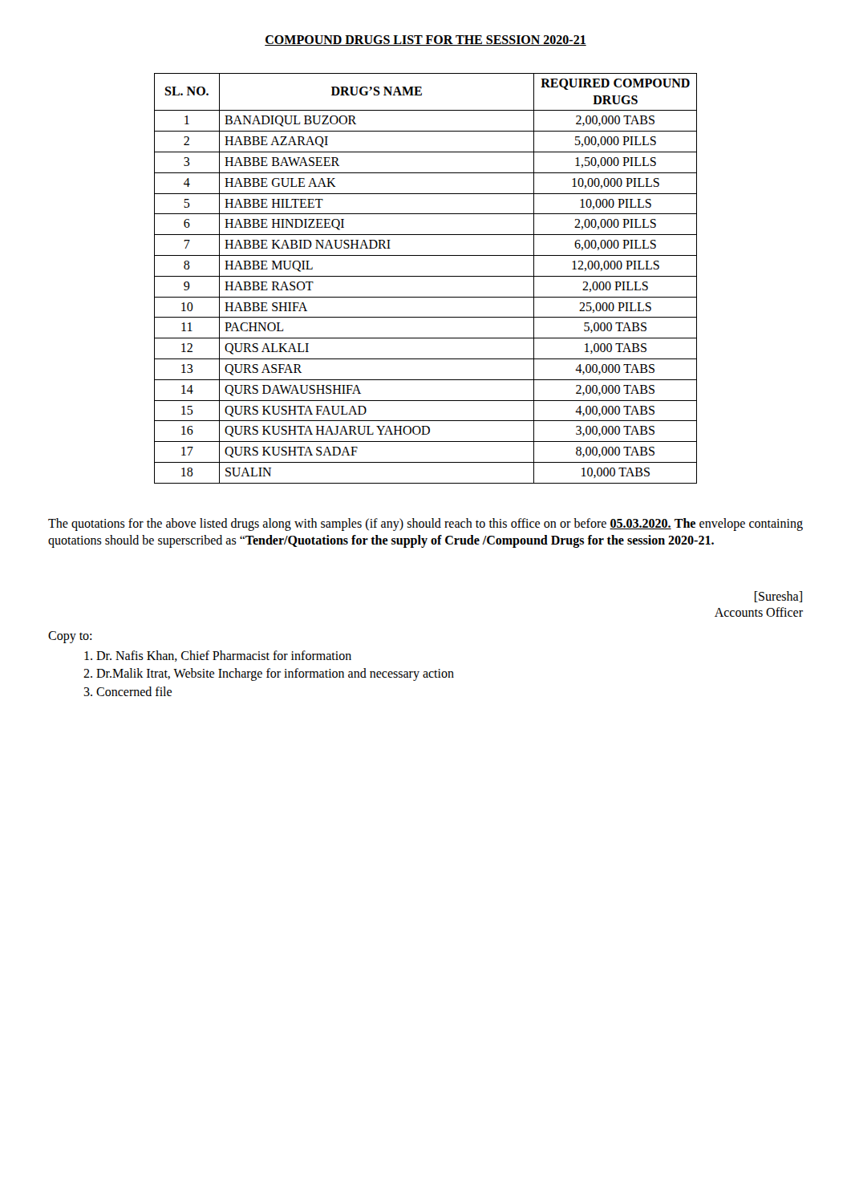COMPOUND DRUGS LIST FOR THE SESSION 2020-21
| SL. NO. | DRUG’S NAME | REQUIRED COMPOUND DRUGS |
| --- | --- | --- |
| 1 | BANADIQUL BUZOOR | 2,00,000 TABS |
| 2 | HABBE AZARAQI | 5,00,000 PILLS |
| 3 | HABBE BAWASEER | 1,50,000 PILLS |
| 4 | HABBE GULE AAK | 10,00,000 PILLS |
| 5 | HABBE HILTEET | 10,000 PILLS |
| 6 | HABBE HINDIZEEQI | 2,00,000 PILLS |
| 7 | HABBE KABID NAUSHADRI | 6,00,000 PILLS |
| 8 | HABBE MUQIL | 12,00,000 PILLS |
| 9 | HABBE RASOT | 2,000 PILLS |
| 10 | HABBE SHIFA | 25,000 PILLS |
| 11 | PACHNOL | 5,000 TABS |
| 12 | QURS ALKALI | 1,000 TABS |
| 13 | QURS ASFAR | 4,00,000 TABS |
| 14 | QURS DAWAUSHSHIFA | 2,00,000 TABS |
| 15 | QURS KUSHTA FAULAD | 4,00,000 TABS |
| 16 | QURS KUSHTA HAJARUL YAHOOD | 3,00,000 TABS |
| 17 | QURS KUSHTA SADAF | 8,00,000 TABS |
| 18 | SUALIN | 10,000 TABS |
The quotations for the above listed drugs along with samples (if any) should reach to this office on or before 05.03.2020. The envelope containing quotations should be superscribed as “Tender/Quotations for the supply of Crude /Compound Drugs for the session 2020-21.
[Suresha]
Accounts Officer
Copy to:
Dr. Nafis Khan, Chief Pharmacist for information
Dr.Malik Itrat, Website Incharge for information and necessary action
Concerned file